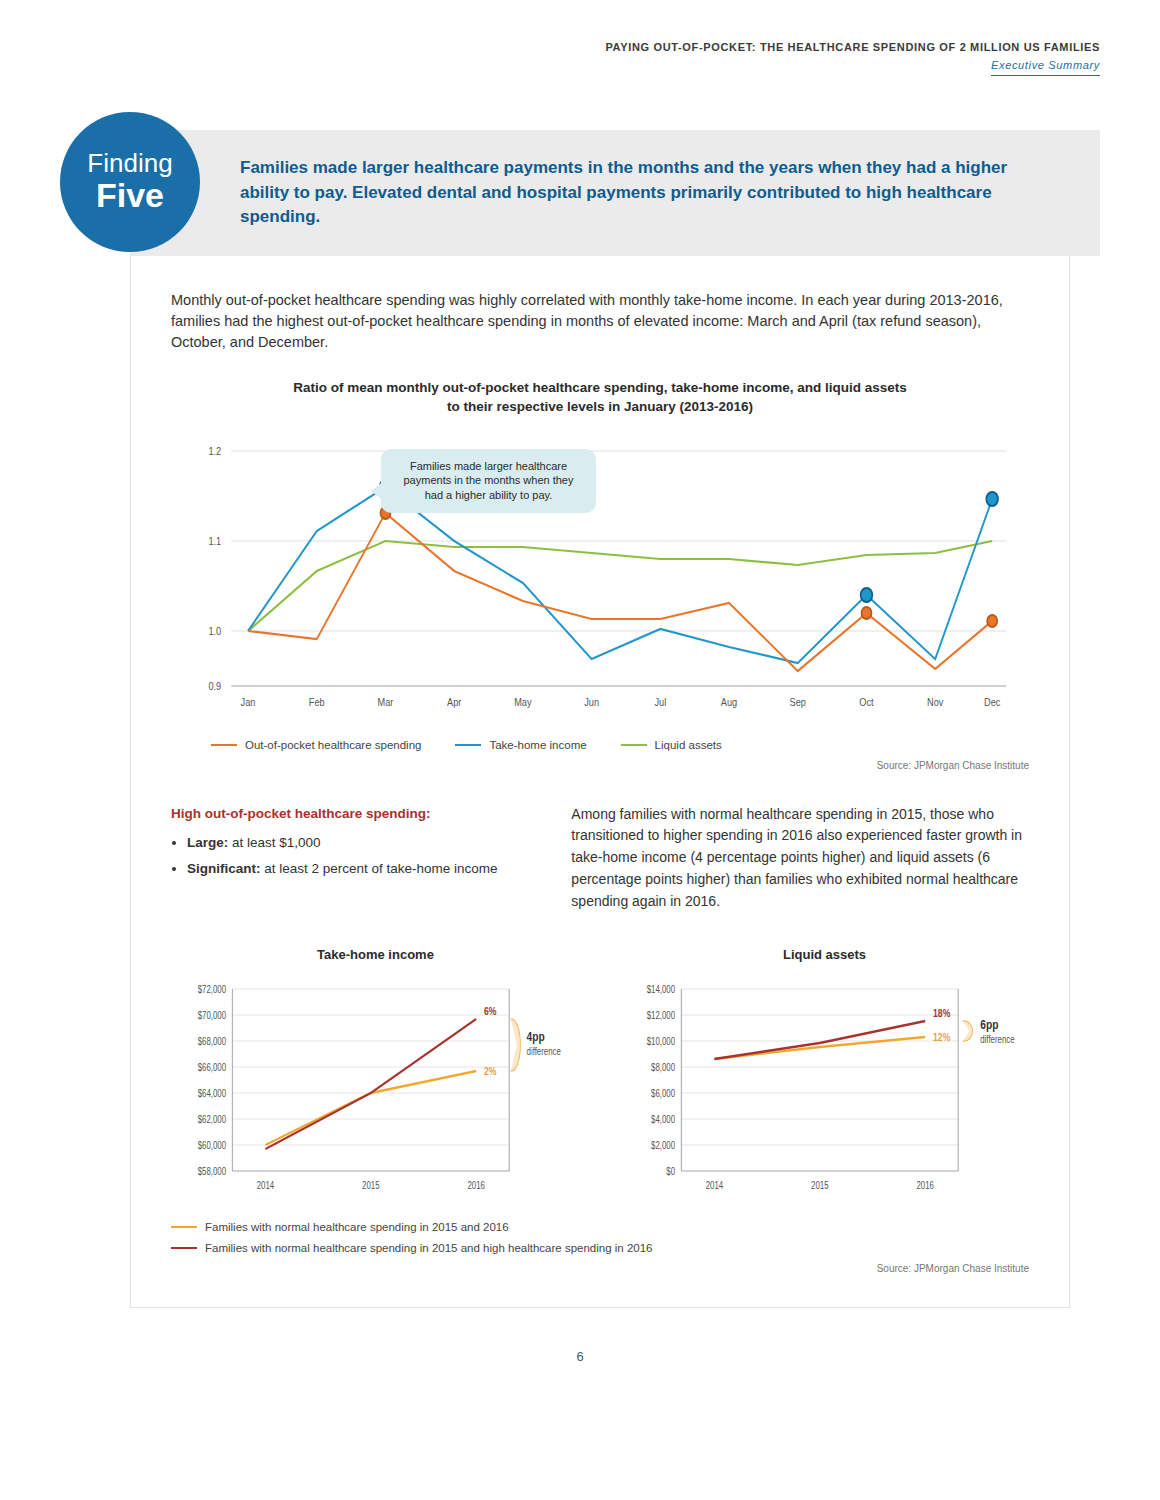Paying Out-of-Pocket: The Healthcare Spending of 2 Million US Families
Executive Summary
Finding Five
Families made larger healthcare payments in the months and the years when they had a higher ability to pay. Elevated dental and hospital payments primarily contributed to high healthcare spending.
Monthly out-of-pocket healthcare spending was highly correlated with monthly take-home income. In each year during 2013-2016, families had the highest out-of-pocket healthcare spending in months of elevated income: March and April (tax refund season), October, and December.
Ratio of mean monthly out-of-pocket healthcare spending, take-home income, and liquid assets
to their respective levels in January (2013-2016)
1.2 1.1 1.0 0.9 Jan Feb Mar Apr May Jun Jul Aug Sep Oct Nov Dec
Families made larger healthcare payments in the months when they had a higher ability to pay.
Out-of-pocket healthcare spending
Take-home income
Liquid assets
Source: JPMorgan Chase Institute
High out-of-pocket healthcare spending:
Large: at least $1,000
Significant: at least 2 percent of take-home income
Among families with normal healthcare spending in 2015, those who transitioned to higher spending in 2016 also experienced faster growth in take-home income (4 percentage points higher) and liquid assets (6 percentage points higher) than families who exhibited normal healthcare spending again in 2016.
Take-home income
$72,000 $70,000 $68,000 $66,000 $64,000 $62,000 $60,000 $58,000 2014 2015 2016 6% 2% 4pp difference
Liquid assets
$14,000 $12,000 $10,000 $8,000 $6,000 $4,000 $2,000 $0 2014 2015 2016 18% 12% 6pp difference
Families with normal healthcare spending in 2015 and 2016
Families with normal healthcare spending in 2015 and high healthcare spending in 2016
Source: JPMorgan Chase Institute
6